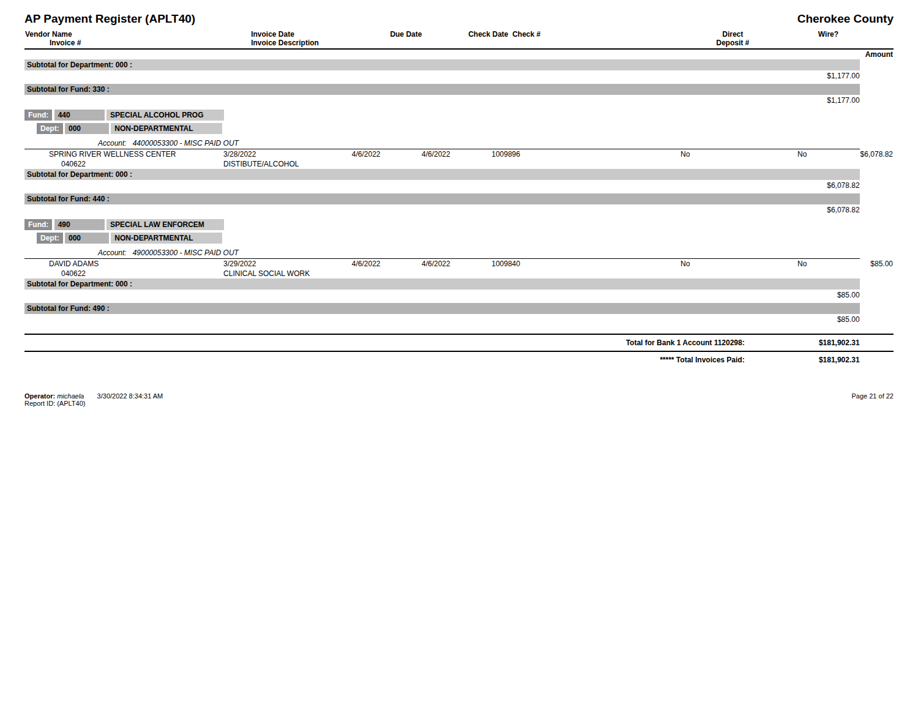AP Payment Register (APLT40)
Cherokee County
| Vendor Name Invoice # | Invoice Date Invoice Description | Due Date | Check Date Check # | | Direct Deposit # | Wire? |
| | Amount |
| Subtotal for Department: 000 : |
| | $1,177.00 |
| Subtotal for Fund: 330 : |
| | $1,177.00 |
| Fund: 440 SPECIAL ALCOHOL PROG |
| Dept: 000 NON-DEPARTMENTAL |
| Account: 44000053300 - MISC PAID OUT |
| SPRING RIVER WELLNESS CENTER | 3/28/2022 | 4/6/2022 | 4/6/2022 | 1009896 | | No | No | $6,078.82 |
| 040622 | DISTIBUTE/ALCOHOL | |
| Subtotal for Department: 000 : |
| | $6,078.82 |
| Subtotal for Fund: 440 : |
| | $6,078.82 |
| Fund: 490 SPECIAL LAW ENFORCEM |
| Dept: 000 NON-DEPARTMENTAL |
| Account: 49000053300 - MISC PAID OUT |
| DAVID ADAMS | 3/29/2022 | 4/6/2022 | 4/6/2022 | 1009840 | | No | No | $85.00 |
| 040622 | CLINICAL SOCIAL WORK | |
| Subtotal for Department: 000 : |
| | $85.00 |
| Subtotal for Fund: 490 : |
| | $85.00 |
| | Total for Bank 1 Account 1120298: | $181,902.31 |
| | ***** Total Invoices Paid: | $181,902.31 |
Operator: michaela 3/30/2022 8:34:31 AM
Report ID: (APLT40)
Page 21 of 22